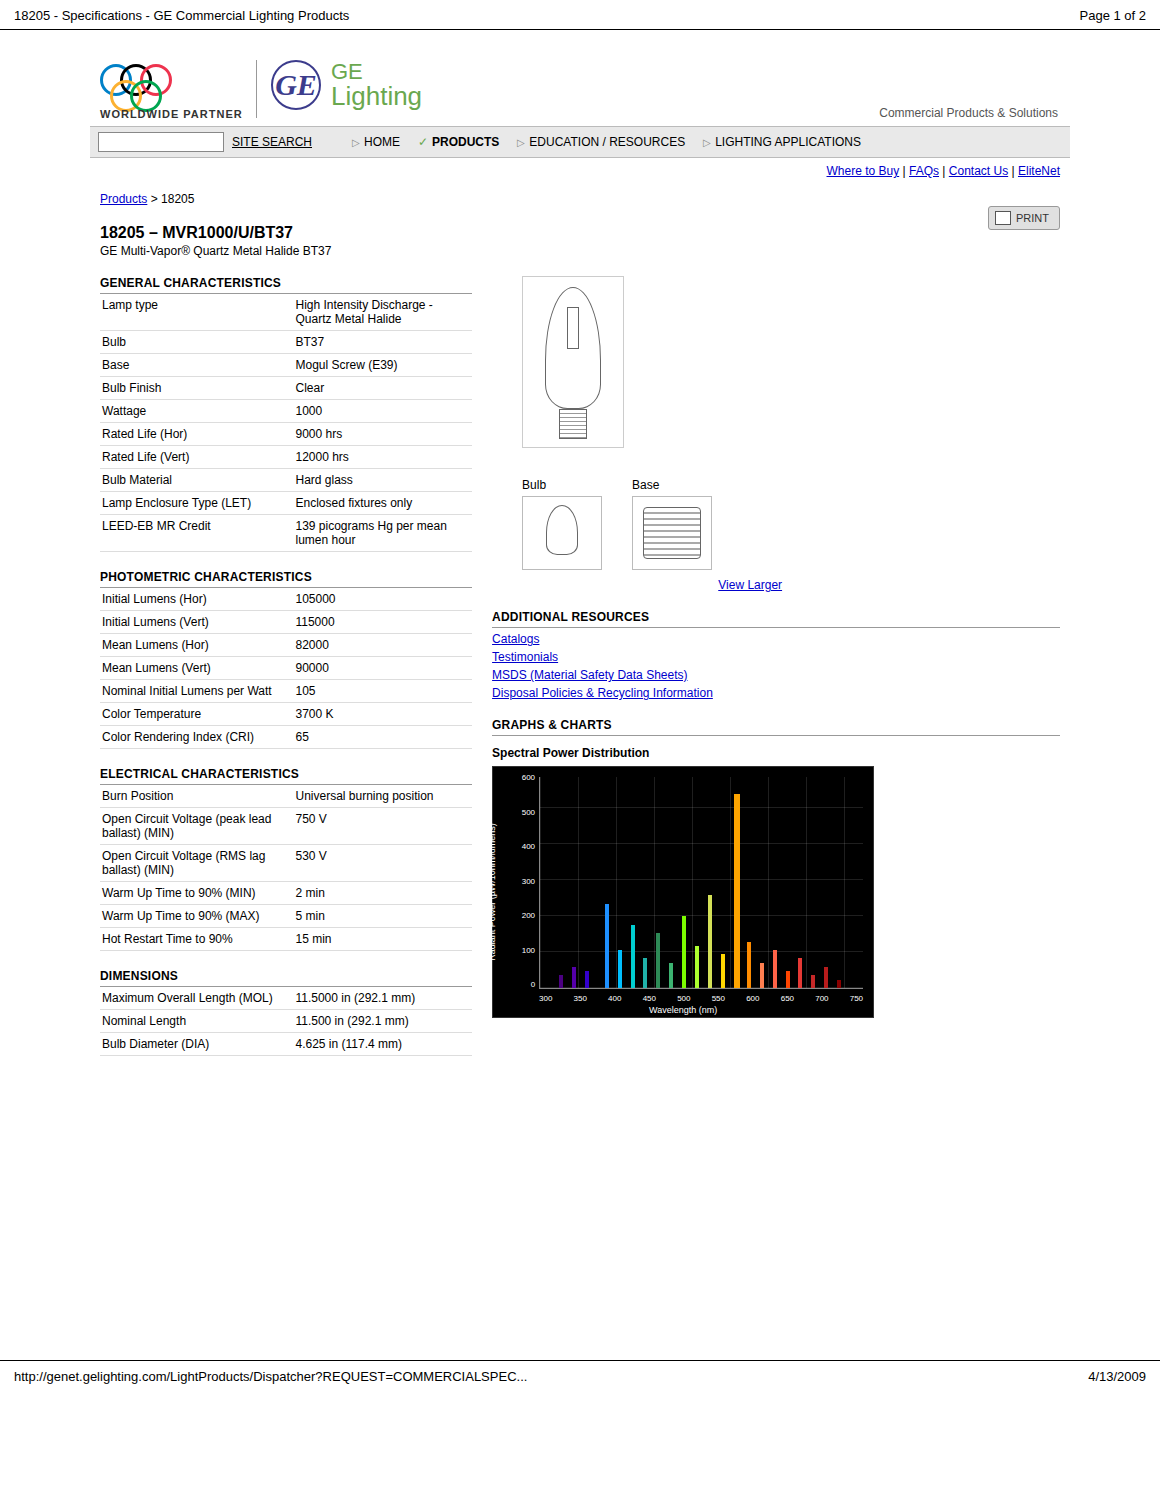18205 - Specifications - GE Commercial Lighting Products Page 1 of 2
WORLDWIDE PARTNER
GE
GE
Lighting
Commercial Products & Solutions
SITE SEARCH ▷HOME ✓PRODUCTS ▷EDUCATION / RESOURCES ▷LIGHTING APPLICATIONS
Where to Buy | FAQs | Contact Us | EliteNet
Products > 18205
18205 – MVR1000/U/BT37
GE Multi-Vapor® Quartz Metal Halide BT37
PRINT
GENERAL CHARACTERISTICS
| Lamp type | High Intensity Discharge - Quartz Metal Halide |
| Bulb | BT37 |
| Base | Mogul Screw (E39) |
| Bulb Finish | Clear |
| Wattage | 1000 |
| Rated Life (Hor) | 9000 hrs |
| Rated Life (Vert) | 12000 hrs |
| Bulb Material | Hard glass |
| Lamp Enclosure Type (LET) | Enclosed fixtures only |
| LEED-EB MR Credit | 139 picograms Hg per mean lumen hour |
PHOTOMETRIC CHARACTERISTICS
| Initial Lumens (Hor) | 105000 |
| Initial Lumens (Vert) | 115000 |
| Mean Lumens (Hor) | 82000 |
| Mean Lumens (Vert) | 90000 |
| Nominal Initial Lumens per Watt | 105 |
| Color Temperature | 3700 K |
| Color Rendering Index (CRI) | 65 |
ELECTRICAL CHARACTERISTICS
| Burn Position | Universal burning position |
| Open Circuit Voltage (peak lead ballast) (MIN) | 750 V |
| Open Circuit Voltage (RMS lag ballast) (MIN) | 530 V |
| Warm Up Time to 90% (MIN) | 2 min |
| Warm Up Time to 90% (MAX) | 5 min |
| Hot Restart Time to 90% | 15 min |
DIMENSIONS
| Maximum Overall Length (MOL) | 11.5000 in (292.1 mm) |
| Nominal Length | 11.500 in (292.1 mm) |
| Bulb Diameter (DIA) | 4.625 in (117.4 mm) |
Bulb
Base
View Larger
ADDITIONAL RESOURCES
Catalogs Testimonials MSDS (Material Safety Data Sheets) Disposal Policies & Recycling Information
GRAPHS & CHARTS
Spectral Power Distribution
Radiant Power (µW/10nm/lumens)
6005004003002001000
300350400450500550600650700750
Wavelength (nm)
http://genet.gelighting.com/LightProducts/Dispatcher?REQUEST=COMMERCIALSPEC... 4/13/2009